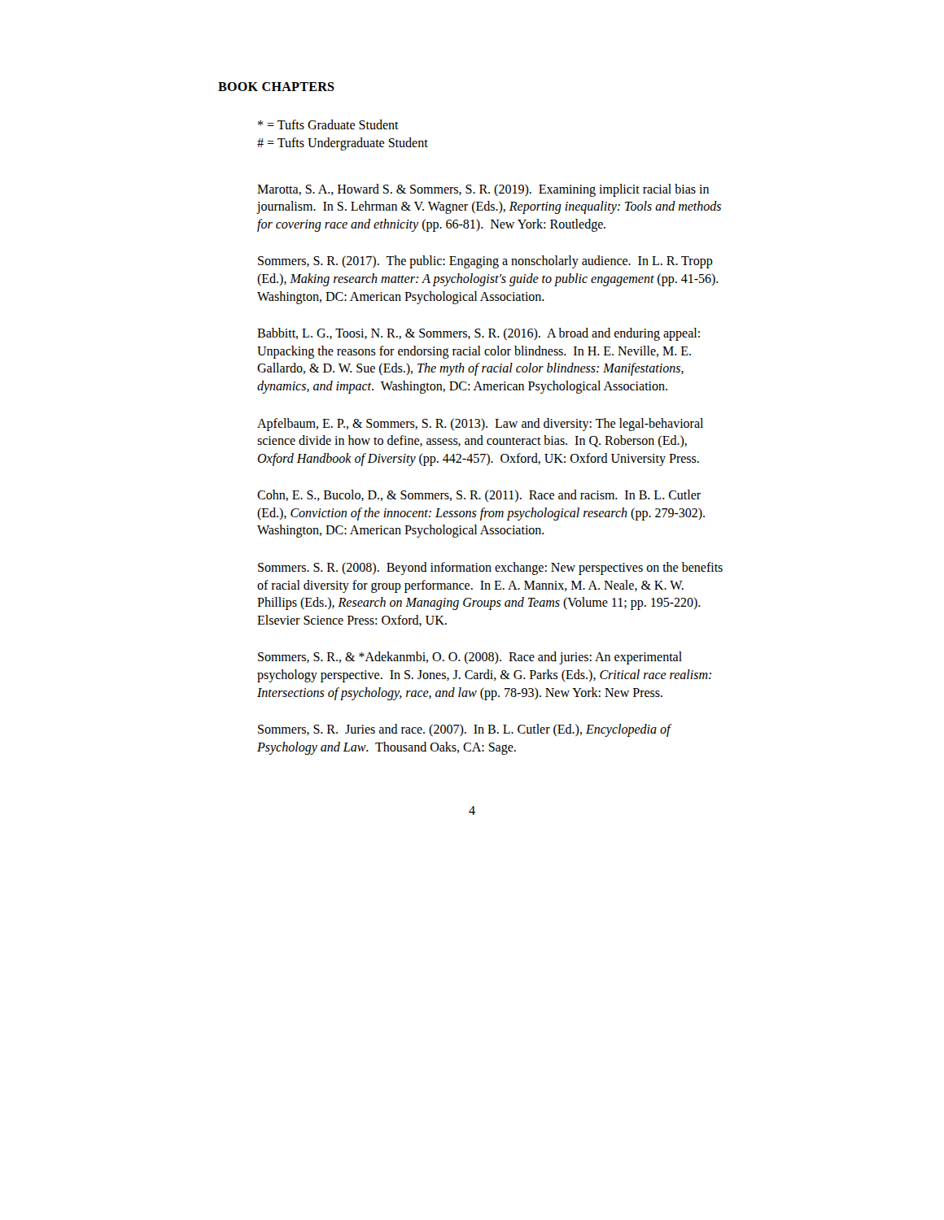BOOK CHAPTERS
* = Tufts Graduate Student
# = Tufts Undergraduate Student
Marotta, S. A., Howard S. & Sommers, S. R. (2019). Examining implicit racial bias in journalism. In S. Lehrman & V. Wagner (Eds.), Reporting inequality: Tools and methods for covering race and ethnicity (pp. 66-81). New York: Routledge.
Sommers, S. R. (2017). The public: Engaging a nonscholarly audience. In L. R. Tropp (Ed.), Making research matter: A psychologist's guide to public engagement (pp. 41-56). Washington, DC: American Psychological Association.
Babbitt, L. G., Toosi, N. R., & Sommers, S. R. (2016). A broad and enduring appeal: Unpacking the reasons for endorsing racial color blindness. In H. E. Neville, M. E. Gallardo, & D. W. Sue (Eds.), The myth of racial color blindness: Manifestations, dynamics, and impact. Washington, DC: American Psychological Association.
Apfelbaum, E. P., & Sommers, S. R. (2013). Law and diversity: The legal-behavioral science divide in how to define, assess, and counteract bias. In Q. Roberson (Ed.), Oxford Handbook of Diversity (pp. 442-457). Oxford, UK: Oxford University Press.
Cohn, E. S., Bucolo, D., & Sommers, S. R. (2011). Race and racism. In B. L. Cutler (Ed.), Conviction of the innocent: Lessons from psychological research (pp. 279-302). Washington, DC: American Psychological Association.
Sommers. S. R. (2008). Beyond information exchange: New perspectives on the benefits of racial diversity for group performance. In E. A. Mannix, M. A. Neale, & K. W. Phillips (Eds.), Research on Managing Groups and Teams (Volume 11; pp. 195-220). Elsevier Science Press: Oxford, UK.
Sommers, S. R., & *Adekanmbi, O. O. (2008). Race and juries: An experimental psychology perspective. In S. Jones, J. Cardi, & G. Parks (Eds.), Critical race realism: Intersections of psychology, race, and law (pp. 78-93). New York: New Press.
Sommers, S. R. Juries and race. (2007). In B. L. Cutler (Ed.), Encyclopedia of Psychology and Law. Thousand Oaks, CA: Sage.
4